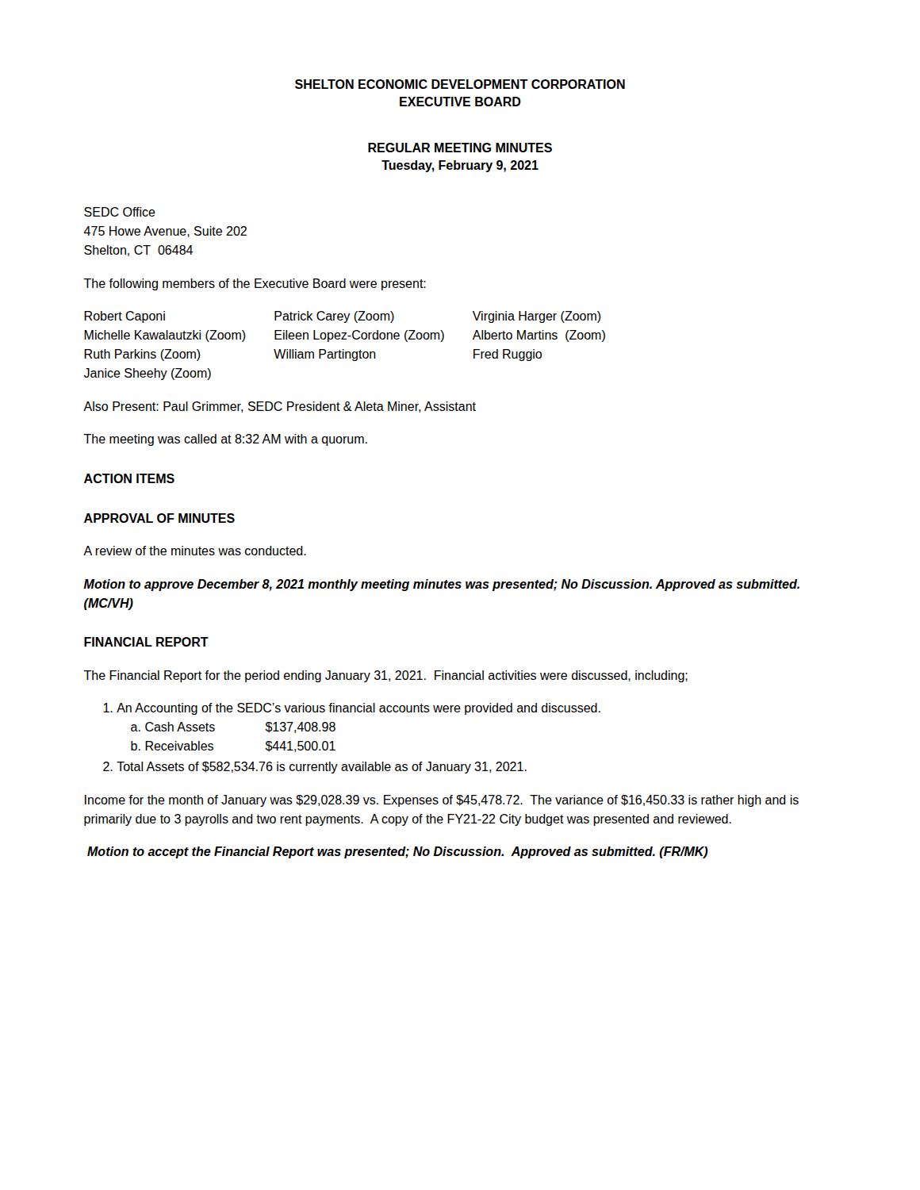SHELTON ECONOMIC DEVELOPMENT CORPORATION
EXECUTIVE BOARD
REGULAR MEETING MINUTES
Tuesday, February 9, 2021
SEDC Office
475 Howe Avenue, Suite 202
Shelton, CT 06484
The following members of the Executive Board were present:
| Robert Caponi | Patrick Carey (Zoom) | Virginia Harger (Zoom) |
| Michelle Kawalautzki (Zoom) | Eileen Lopez-Cordone (Zoom) | Alberto Martins (Zoom) |
| Ruth Parkins (Zoom) | William Partington | Fred Ruggio |
| Janice Sheehy (Zoom) | | |
Also Present: Paul Grimmer, SEDC President & Aleta Miner, Assistant
The meeting was called at 8:32 AM with a quorum.
ACTION ITEMS
APPROVAL OF MINUTES
A review of the minutes was conducted.
Motion to approve December 8, 2021 monthly meeting minutes was presented; No Discussion. Approved as submitted. (MC/VH)
FINANCIAL REPORT
The Financial Report for the period ending January 31, 2021. Financial activities were discussed, including;
An Accounting of the SEDC’s various financial accounts were provided and discussed.
Cash Assets$137,408.98
Receivables$441,500.01
Total Assets of $582,534.76 is currently available as of January 31, 2021.
Income for the month of January was $29,028.39 vs. Expenses of $45,478.72. The variance of $16,450.33 is rather high and is primarily due to 3 payrolls and two rent payments. A copy of the FY21-22 City budget was presented and reviewed.
Motion to accept the Financial Report was presented; No Discussion. Approved as submitted. (FR/MK)